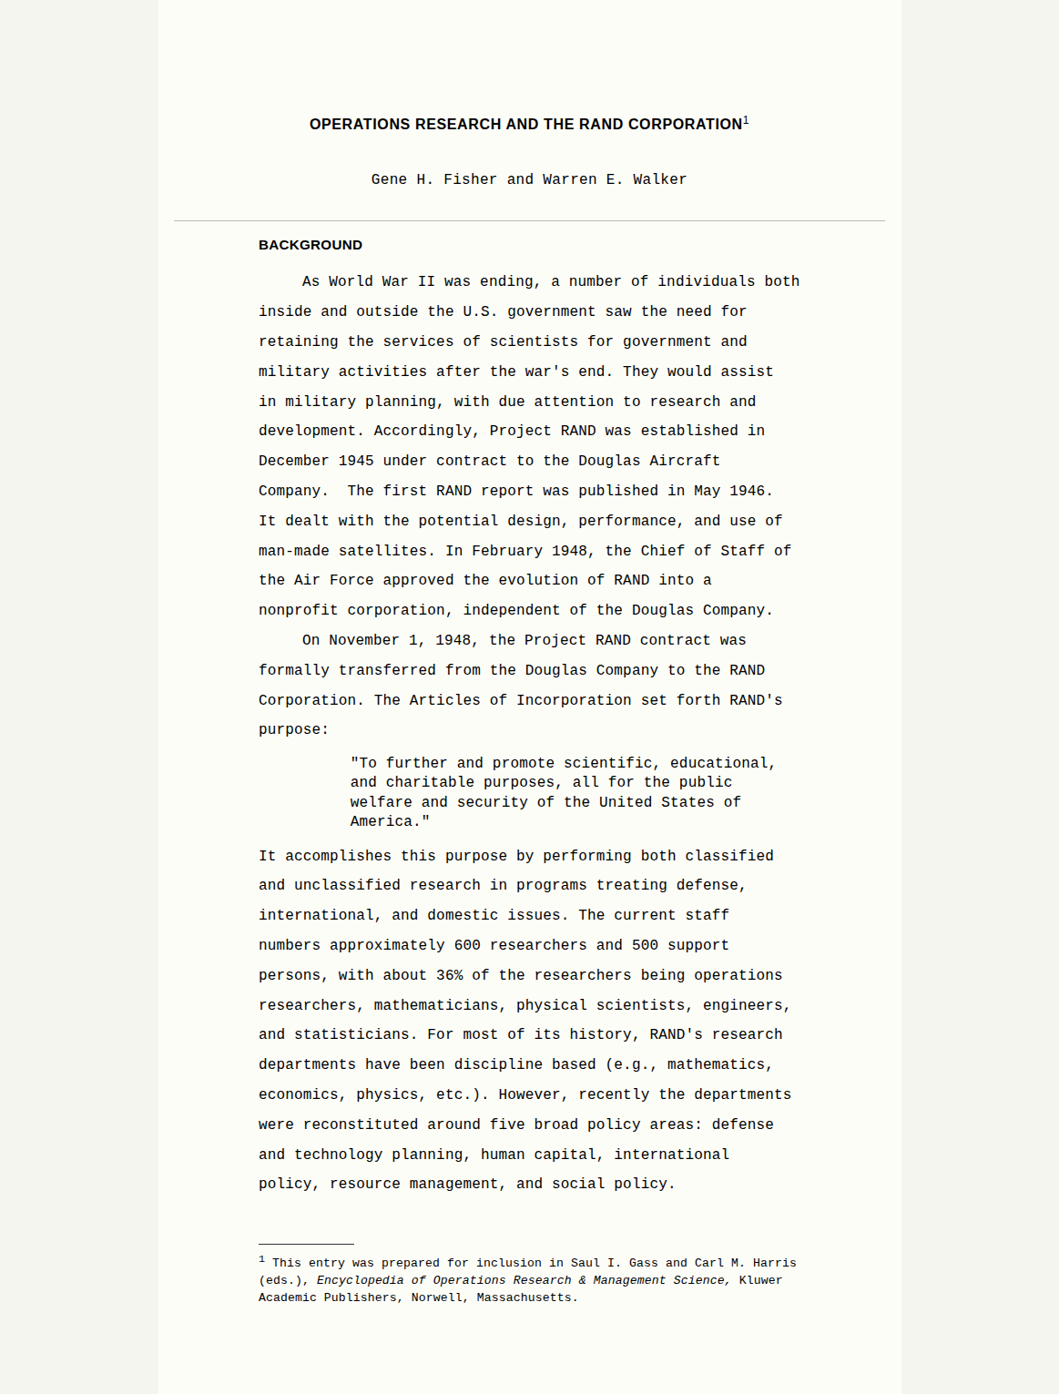OPERATIONS RESEARCH AND THE RAND CORPORATION1
Gene H. Fisher and Warren E. Walker
BACKGROUND
As World War II was ending, a number of individuals both inside and outside the U.S. government saw the need for retaining the services of scientists for government and military activities after the war's end. They would assist in military planning, with due attention to research and development. Accordingly, Project RAND was established in December 1945 under contract to the Douglas Aircraft Company. The first RAND report was published in May 1946. It dealt with the potential design, performance, and use of man-made satellites. In February 1948, the Chief of Staff of the Air Force approved the evolution of RAND into a nonprofit corporation, independent of the Douglas Company.
On November 1, 1948, the Project RAND contract was formally transferred from the Douglas Company to the RAND Corporation. The Articles of Incorporation set forth RAND's purpose:
"To further and promote scientific, educational, and charitable purposes, all for the public welfare and security of the United States of America."
It accomplishes this purpose by performing both classified and unclassified research in programs treating defense, international, and domestic issues. The current staff numbers approximately 600 researchers and 500 support persons, with about 36% of the researchers being operations researchers, mathematicians, physical scientists, engineers, and statisticians. For most of its history, RAND's research departments have been discipline based (e.g., mathematics, economics, physics, etc.). However, recently the departments were reconstituted around five broad policy areas: defense and technology planning, human capital, international policy, resource management, and social policy.
1 This entry was prepared for inclusion in Saul I. Gass and Carl M. Harris (eds.), Encyclopedia of Operations Research & Management Science, Kluwer Academic Publishers, Norwell, Massachusetts.